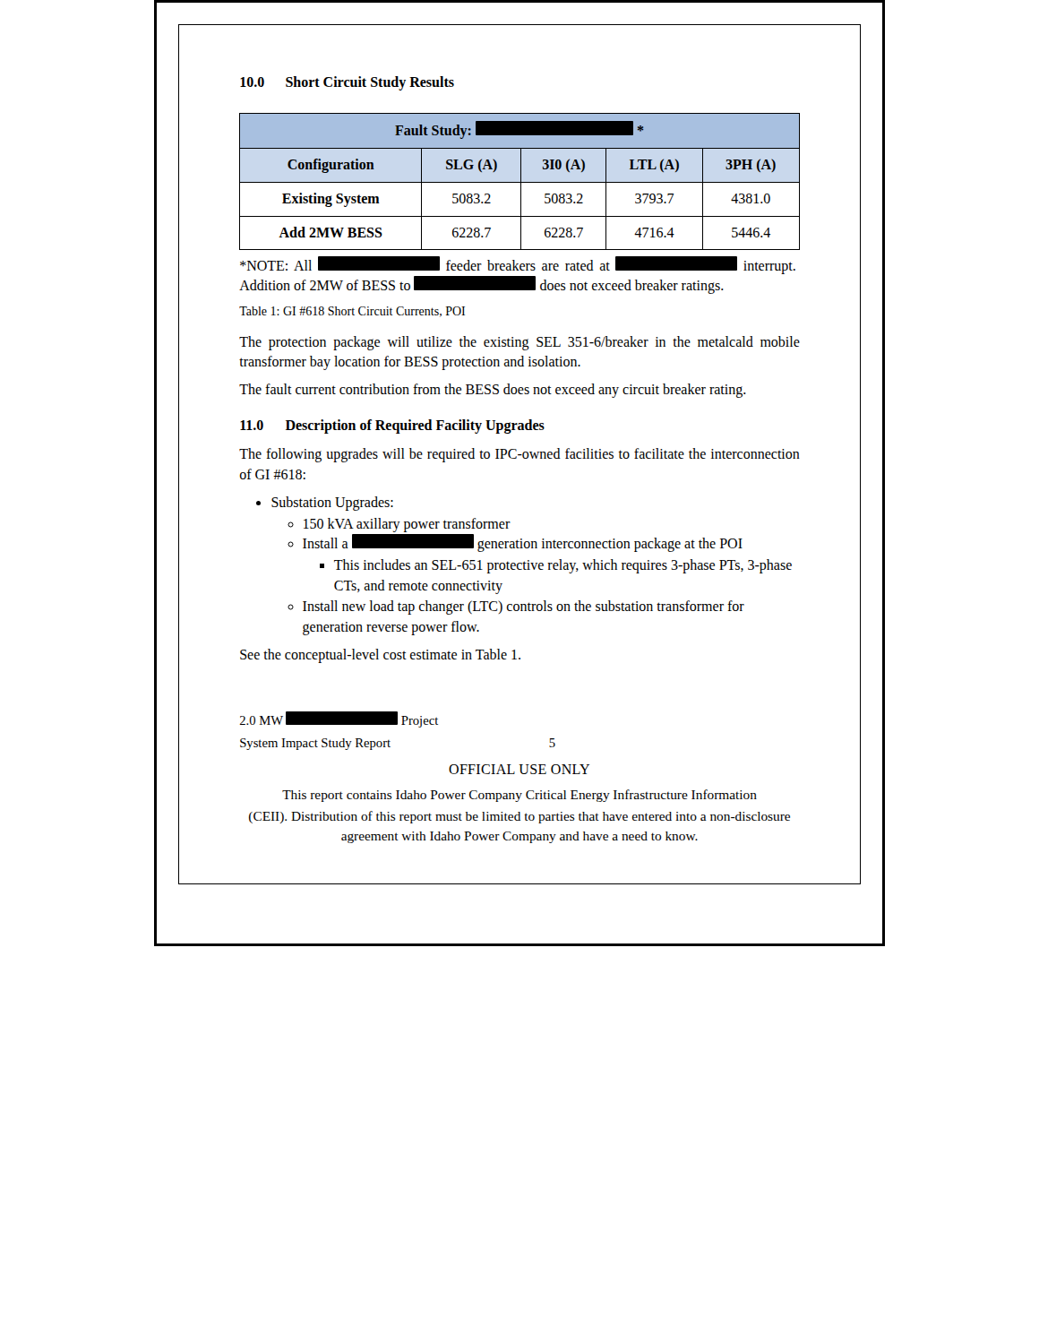10.0 Short Circuit Study Results
| Fault Study: * |
| --- |
| Configuration | SLG (A) | 3I0 (A) | LTL (A) | 3PH (A) |
| Existing System | 5083.2 | 5083.2 | 3793.7 | 4381.0 |
| Add 2MW BESS | 6228.7 | 6228.7 | 4716.4 | 5446.4 |
*NOTE: All feeder breakers are rated at interrupt. Addition of 2MW of BESS to does not exceed breaker ratings.
Table 1: GI #618 Short Circuit Currents, POI
The protection package will utilize the existing SEL 351-6/breaker in the metalcald mobile transformer bay location for BESS protection and isolation.
The fault current contribution from the BESS does not exceed any circuit breaker rating.
11.0 Description of Required Facility Upgrades
The following upgrades will be required to IPC-owned facilities to facilitate the interconnection of GI #618:
Substation Upgrades:
150 kVA axillary power transformer
Install a generation interconnection package at the POI
This includes an SEL-651 protective relay, which requires 3-phase PTs, 3-phase CTs, and remote connectivity
Install new load tap changer (LTC) controls on the substation transformer for generation reverse power flow.
See the conceptual-level cost estimate in Table 1.
2.0 MW Project
System Impact Study Report 5
OFFICIAL USE ONLY
This report contains Idaho Power Company Critical Energy Infrastructure Information
(CEII). Distribution of this report must be limited to parties that have entered into a non-disclosure agreement with Idaho Power Company and have a need to know.